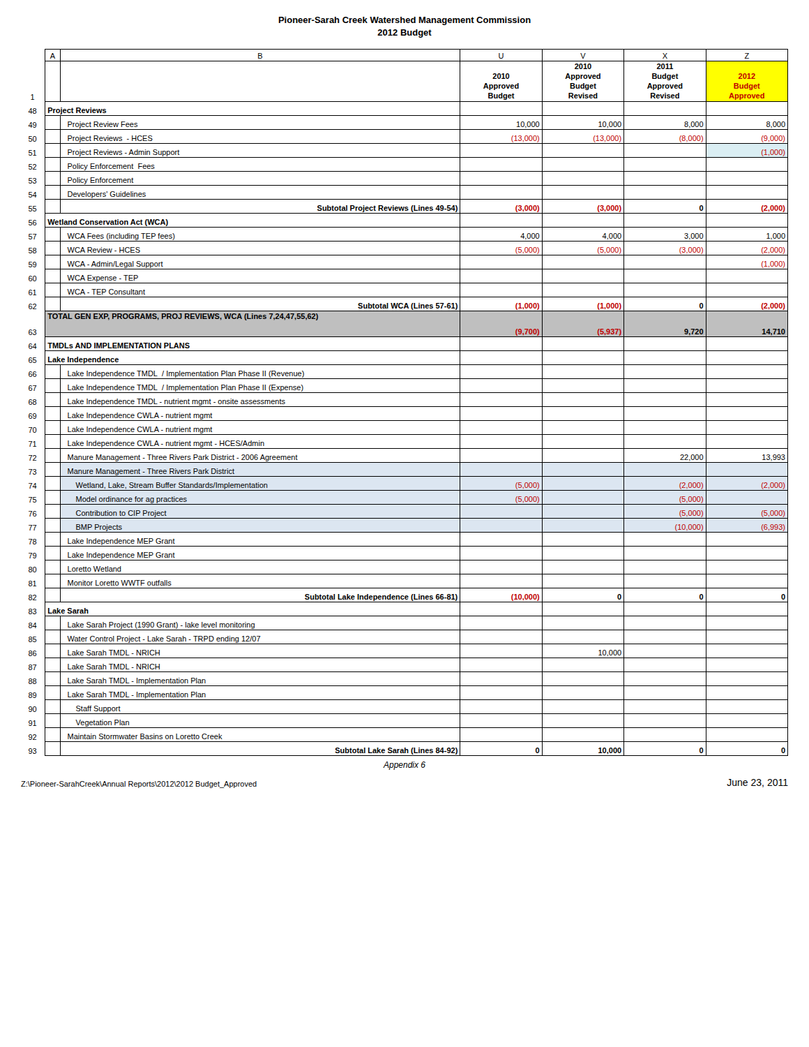Pioneer-Sarah Creek Watershed Management Commission
2012 Budget
| | A | B | U | V | X | Z |
| 1 | | | 2010 Approved Budget | 2010 Approved Budget Revised | 2011 Budget Approved Revised | 2012 Budget Approved |
| 48 | Project Reviews | | | | |
| 49 | | Project Review Fees | 10,000 | 10,000 | 8,000 | 8,000 |
| 50 | | Project Reviews - HCES | (13,000) | (13,000) | (8,000) | (9,000) |
| 51 | | Project Reviews - Admin Support | | | | (1,000) |
| 52 | | Policy Enforcement Fees | | | | |
| 53 | | Policy Enforcement | | | | |
| 54 | | Developers' Guidelines | | | | |
| 55 | | Subtotal Project Reviews (Lines 49-54) | (3,000) | (3,000) | 0 | (2,000) |
| 56 | Wetland Conservation Act (WCA) | | | | |
| 57 | | WCA Fees (including TEP fees) | 4,000 | 4,000 | 3,000 | 1,000 |
| 58 | | WCA Review - HCES | (5,000) | (5,000) | (3,000) | (2,000) |
| 59 | | WCA - Admin/Legal Support | | | | (1,000) |
| 60 | | WCA Expense - TEP | | | | |
| 61 | | WCA - TEP Consultant | | | | |
| 62 | | Subtotal WCA (Lines 57-61) | (1,000) | (1,000) | 0 | (2,000) |
| 63 | TOTAL GEN EXP, PROGRAMS, PROJ REVIEWS, WCA (Lines 7,24,47,55,62) | (9,700) | (5,937) | 9,720 | 14,710 |
| 64 | TMDLs AND IMPLEMENTATION PLANS | | | | |
| 65 | Lake Independence | | | | |
| 66 | | Lake Independence TMDL / Implementation Plan Phase II (Revenue) | | | | |
| 67 | | Lake Independence TMDL / Implementation Plan Phase II (Expense) | | | | |
| 68 | | Lake Independence TMDL - nutrient mgmt - onsite assessments | | | | |
| 69 | | Lake Independence CWLA - nutrient mgmt | | | | |
| 70 | | Lake Independence CWLA - nutrient mgmt | | | | |
| 71 | | Lake Independence CWLA - nutrient mgmt - HCES/Admin | | | | |
| 72 | | Manure Management - Three Rivers Park District - 2006 Agreement | | | 22,000 | 13,993 |
| 73 | | Manure Management - Three Rivers Park District | | | | |
| 74 | | Wetland, Lake, Stream Buffer Standards/Implementation | (5,000) | | (2,000) | (2,000) |
| 75 | | Model ordinance for ag practices | (5,000) | | (5,000) | |
| 76 | | Contribution to CIP Project | | | (5,000) | (5,000) |
| 77 | | BMP Projects | | | (10,000) | (6,993) |
| 78 | | Lake Independence MEP Grant | | | | |
| 79 | | Lake Independence MEP Grant | | | | |
| 80 | | Loretto Wetland | | | | |
| 81 | | Monitor Loretto WWTF outfalls | | | | |
| 82 | | Subtotal Lake Independence (Lines 66-81) | (10,000) | 0 | 0 | 0 |
| 83 | Lake Sarah | | | | |
| 84 | | Lake Sarah Project (1990 Grant) - lake level monitoring | | | | |
| 85 | | Water Control Project - Lake Sarah - TRPD ending 12/07 | | | | |
| 86 | | Lake Sarah TMDL - NRICH | | 10,000 | | |
| 87 | | Lake Sarah TMDL - NRICH | | | | |
| 88 | | Lake Sarah TMDL - Implementation Plan | | | | |
| 89 | | Lake Sarah TMDL - Implementation Plan | | | | |
| 90 | | Staff Support | | | | |
| 91 | | Vegetation Plan | | | | |
| 92 | | Maintain Stormwater Basins on Loretto Creek | | | | |
| 93 | | Subtotal Lake Sarah (Lines 84-92) | 0 | 10,000 | 0 | 0 |
Appendix 6
Z:\Pioneer-SarahCreek\Annual Reports\2012\2012 Budget_Approved
June 23, 2011